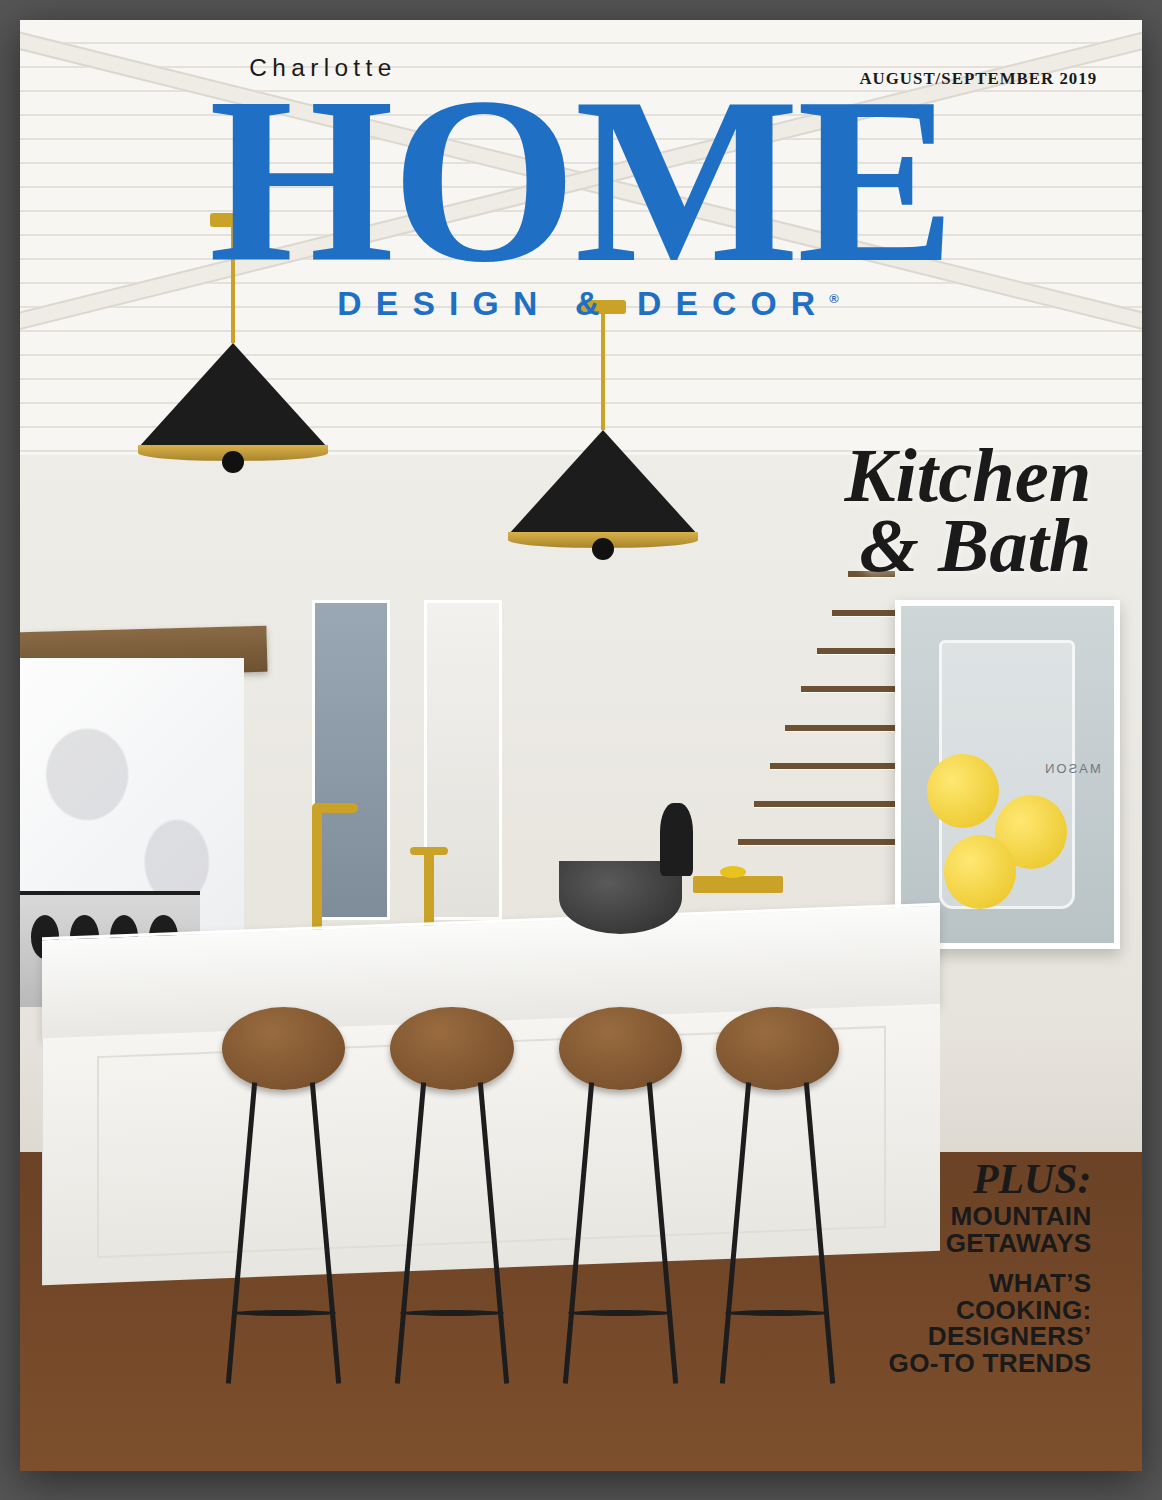MASON
AUGUST/SEPTEMBER 2019
Charlotte
HOME
DESIGN & DECOR®
Kitchen
& Bath
PLUS: Mountain Getaways
What’s Cooking: Designers’ Go-To Trends